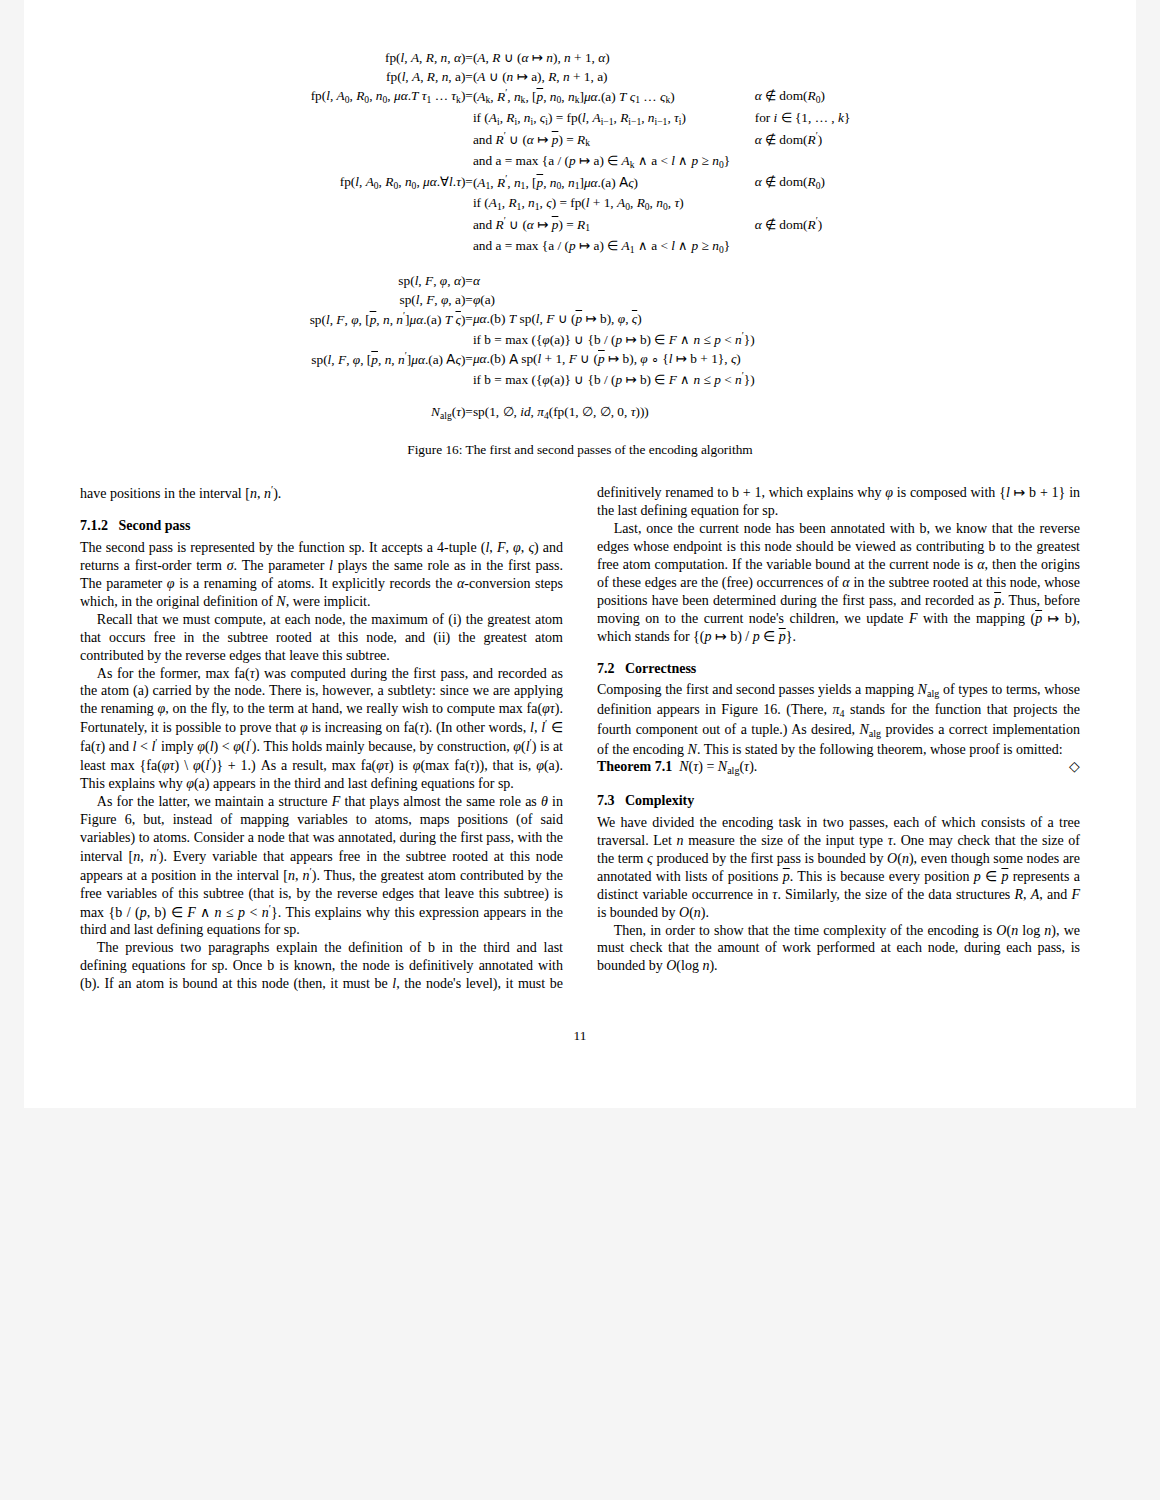| fp( l , A , R , n , α ) | = | ( A , R ∪ ( α ↦ n ), n + 1, α ) | |
| fp( l , A , R , n , a) | = | ( A ∪ ( n ↦ a), R , n + 1, a) | |
| fp( l , A 0 , R 0 , n 0 , μα . T τ 1 … τ k ) | = | ( A k , R ′ , n k , [ p , n 0 , n k ] μα .(a) T ς 1 … ς k ) | α ∉ dom( R 0 ) |
| | | if ( A i , R i , n i , ς i ) = fp( l , A i−1 , R i−1 , n i−1 , τ i ) | for i ∈ {1, … , k } |
| | | and R ′ ∪ ( α ↦ p ) = R k | α ∉ dom( R ′ ) |
| | | and a = max {a / ( p ↦ a) ∈ A k ∧ a < l ∧ p ≥ n 0 } | |
| fp( l , A 0 , R 0 , n 0 , μα .∀ l . τ ) | = | ( A 1 , R ′ , n 1 , [ p , n 0 , n 1 ] μα .(a) ∀ ς ) | α ∉ dom( R 0 ) |
| | | if ( A 1 , R 1 , n 1 , ς ) = fp( l + 1, A 0 , R 0 , n 0 , τ ) | |
| | | and R ′ ∪ ( α ↦ p ) = R 1 | α ∉ dom( R ′ ) |
| | | and a = max {a / ( p ↦ a) ∈ A 1 ∧ a < l ∧ p ≥ n 0 } | |
| sp( l , F , φ , α ) | = | α | |
| sp( l , F , φ , a) | = | φ (a) | |
| sp( l , F , φ , [ p , n , n ′ ] μα .(a) T ς ) | = | μα .(b) T sp( l , F ∪ ( p ↦ b), φ , ς ) | |
| | | if b = max ({ φ (a)} ∪ {b / ( p ↦ b) ∈ F ∧ n ≤ p < n ′ }) | |
| sp( l , F , φ , [ p , n , n ′ ] μα .(a) ∀ ς ) | = | μα .(b) ∀ sp( l + 1, F ∪ ( p ↦ b), φ ∘ { l ↦ b + 1}, ς ) | |
| | | if b = max ({ φ (a)} ∪ {b / ( p ↦ b) ∈ F ∧ n ≤ p < n ′ }) | |
| N alg ( τ ) | = | sp(1, ∅, id , π 4 (fp(1, ∅, ∅, 0, τ ))) | |
Figure 16: The first and second passes of the encoding algorithm
have positions in the interval [n, n′).
7.1.2 Second pass
The second pass is represented by the function sp. It accepts a 4-tuple (l, F, φ, ς) and returns a first-order term σ. The parameter l plays the same role as in the first pass. The parameter φ is a renaming of atoms. It explicitly records the α-conversion steps which, in the original definition of N, were implicit.
Recall that we must compute, at each node, the maximum of (i) the greatest atom that occurs free in the subtree rooted at this node, and (ii) the greatest atom contributed by the reverse edges that leave this subtree.
As for the former, max fa(τ) was computed during the first pass, and recorded as the atom (a) carried by the node. There is, however, a subtlety: since we are applying the renaming φ, on the fly, to the term at hand, we really wish to compute max fa(φτ). Fortunately, it is possible to prove that φ is increasing on fa(τ). (In other words, l, l′ ∈ fa(τ) and l < l′ imply φ(l) < φ(l′). This holds mainly because, by construction, φ(l′) is at least max {fa(φτ) \ φ(l′)} + 1.) As a result, max fa(φτ) is φ(max fa(τ)), that is, φ(a). This explains why φ(a) appears in the third and last defining equations for sp.
As for the latter, we maintain a structure F that plays almost the same role as θ in Figure 6, but, instead of mapping variables to atoms, maps positions (of said variables) to atoms. Consider a node that was annotated, during the first pass, with the interval [n, n′). Every variable that appears free in the subtree rooted at this node appears at a position in the interval [n, n′). Thus, the greatest atom contributed by the free variables of this subtree (that is, by the reverse edges that leave this subtree) is max {b / (p, b) ∈ F ∧ n ≤ p < n′}. This explains why this expression appears in the third and last defining equations for sp.
The previous two paragraphs explain the definition of b in the third and last defining equations for sp. Once b is known, the node is definitively annotated with (b). If an atom is bound at this node (then, it must be l, the node's level), it must be definitively renamed to b + 1, which explains why φ is composed with {l ↦ b + 1} in the last defining equation for sp.
Last, once the current node has been annotated with b, we know that the reverse edges whose endpoint is this node should be viewed as contributing b to the greatest free atom computation. If the variable bound at the current node is α, then the origins of these edges are the (free) occurrences of α in the subtree rooted at this node, whose positions have been determined during the first pass, and recorded as p. Thus, before moving on to the current node's children, we update F with the mapping (p ↦ b), which stands for {(p ↦ b) / p ∈ p}.
7.2 Correctness
Composing the first and second passes yields a mapping Nalg of types to terms, whose definition appears in Figure 16. (There, π 4 stands for the function that projects the fourth component out of a tuple.) As desired, Nalg provides a correct implementation of the encoding N. This is stated by the following theorem, whose proof is omitted:
Theorem 7.1 N(τ) = Nalg(τ).◇
7.3 Complexity
We have divided the encoding task in two passes, each of which consists of a tree traversal. Let n measure the size of the input type τ. One may check that the size of the term ς produced by the first pass is bounded by O(n), even though some nodes are annotated with lists of positions p. This is because every position p ∈ p represents a distinct variable occurrence in τ. Similarly, the size of the data structures R, A, and F is bounded by O(n).
Then, in order to show that the time complexity of the encoding is O(n log n), we must check that the amount of work performed at each node, during each pass, is bounded by O(log n).
11